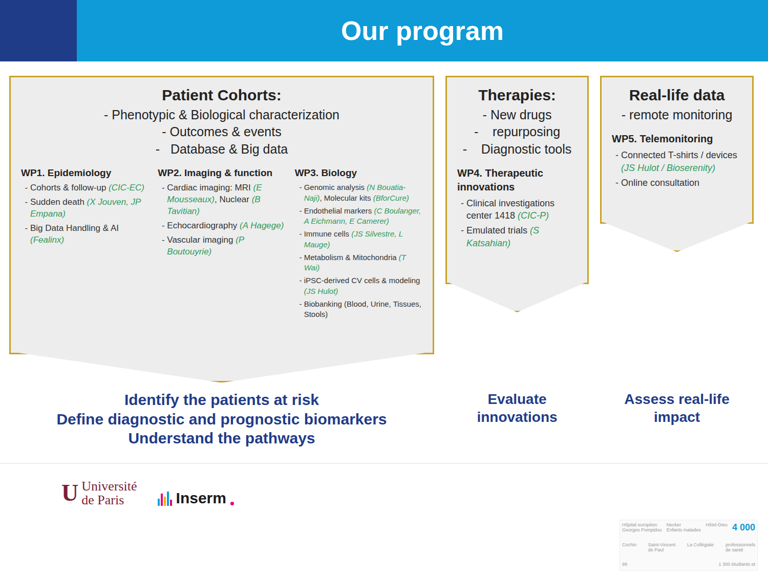Our program
Patient Cohorts:
- Phenotypic & Biological characterization
- Outcomes & events
- Database & Big data
WP1. Epidemiology
Cohorts & follow-up (CIC-EC)
Sudden death (X Jouven, JP Empana)
Big Data Handling & AI (Fealinx)
WP2. Imaging & function
Cardiac imaging: MRI (E Mousseaux), Nuclear (B Tavitian)
Echocardiography (A Hagege)
Vascular imaging (P Boutouyrie)
WP3. Biology
Genomic analysis (N Bouatia-Naji), Molecular kits (BforCure)
Endothelial markers (C Boulanger, A Eichmann, E Camerer)
Immune cells (JS Silvestre, L Mauge)
Metabolism & Mitochondria (T Wai)
iPSC-derived CV cells & modeling (JS Hulot)
Biobanking (Blood, Urine, Tissues, Stools)
Therapies:
- New drugs
- repurposing
- Diagnostic tools
WP4. Therapeutic innovations
Clinical investigations center 1418 (CIC-P)
Emulated trials (S Katsahian)
Real-life data
- remote monitoring
WP5. Telemonitoring
Connected T-shirts / devices (JS Hulot / Bioserenity)
Online consultation
Identify the patients at risk
Define diagnostic and prognostic biomarkers
Understand the pathways
Evaluate innovations
Assess real-life impact
U Université
de Paris
Inserm
Hôpital européen
Georges Pompidou Necker
Enfants malades Hôtel-Dieu 4 000
Cochin Saint-Vincent
de Paul La Collégiale professionnels
de santé
99 1 300 étudiants et